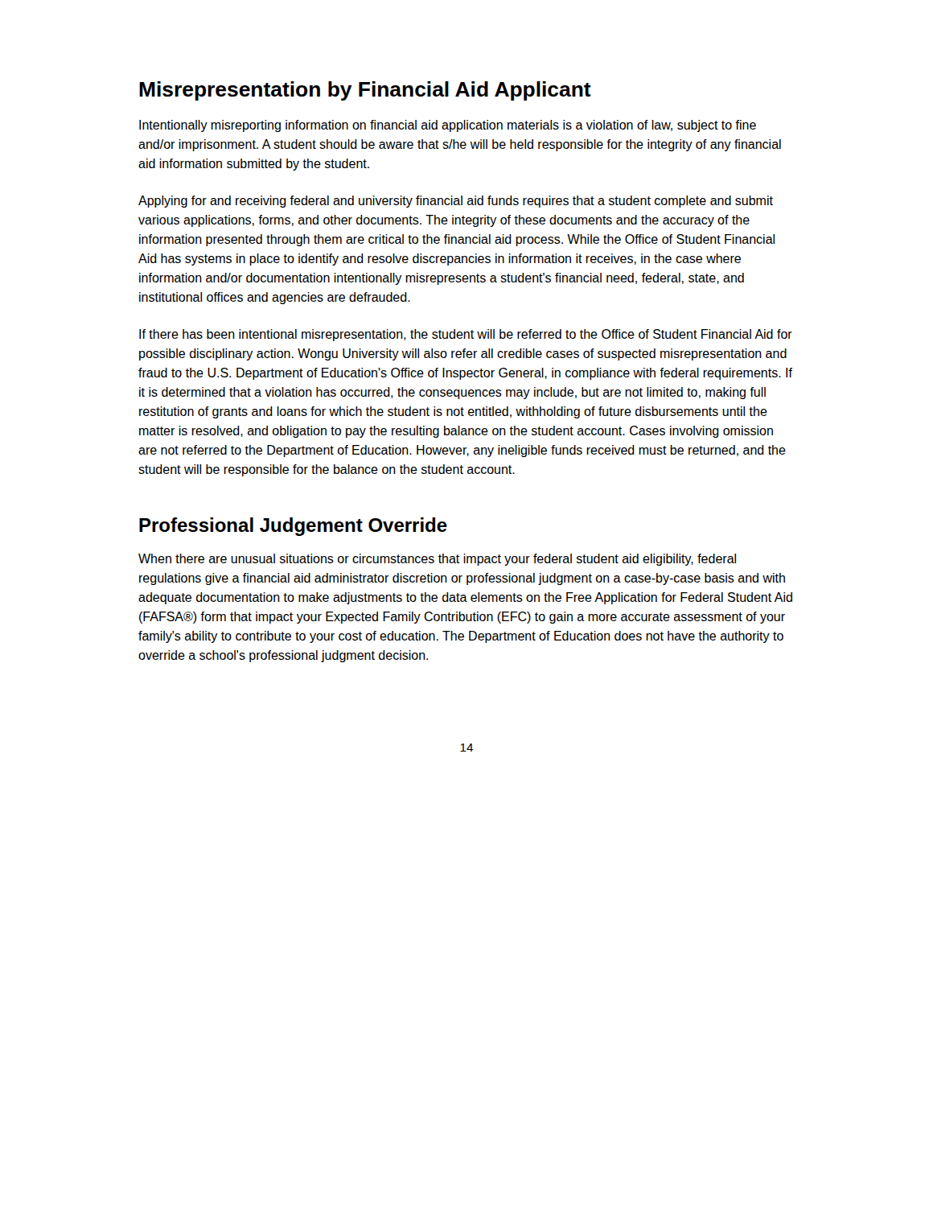Misrepresentation by Financial Aid Applicant
Intentionally misreporting information on financial aid application materials is a violation of law, subject to fine and/or imprisonment. A student should be aware that s/he will be held responsible for the integrity of any financial aid information submitted by the student.
Applying for and receiving federal and university financial aid funds requires that a student complete and submit various applications, forms, and other documents. The integrity of these documents and the accuracy of the information presented through them are critical to the financial aid process. While the Office of Student Financial Aid has systems in place to identify and resolve discrepancies in information it receives, in the case where information and/or documentation intentionally misrepresents a student's financial need, federal, state, and institutional offices and agencies are defrauded.
If there has been intentional misrepresentation, the student will be referred to the Office of Student Financial Aid for possible disciplinary action. Wongu University will also refer all credible cases of suspected misrepresentation and fraud to the U.S. Department of Education's Office of Inspector General, in compliance with federal requirements. If it is determined that a violation has occurred, the consequences may include, but are not limited to, making full restitution of grants and loans for which the student is not entitled, withholding of future disbursements until the matter is resolved, and obligation to pay the resulting balance on the student account. Cases involving omission are not referred to the Department of Education. However, any ineligible funds received must be returned, and the student will be responsible for the balance on the student account.
Professional Judgement Override
When there are unusual situations or circumstances that impact your federal student aid eligibility, federal regulations give a financial aid administrator discretion or professional judgment on a case-by-case basis and with adequate documentation to make adjustments to the data elements on the Free Application for Federal Student Aid (FAFSA®) form that impact your Expected Family Contribution (EFC) to gain a more accurate assessment of your family's ability to contribute to your cost of education. The Department of Education does not have the authority to override a school's professional judgment decision.
14